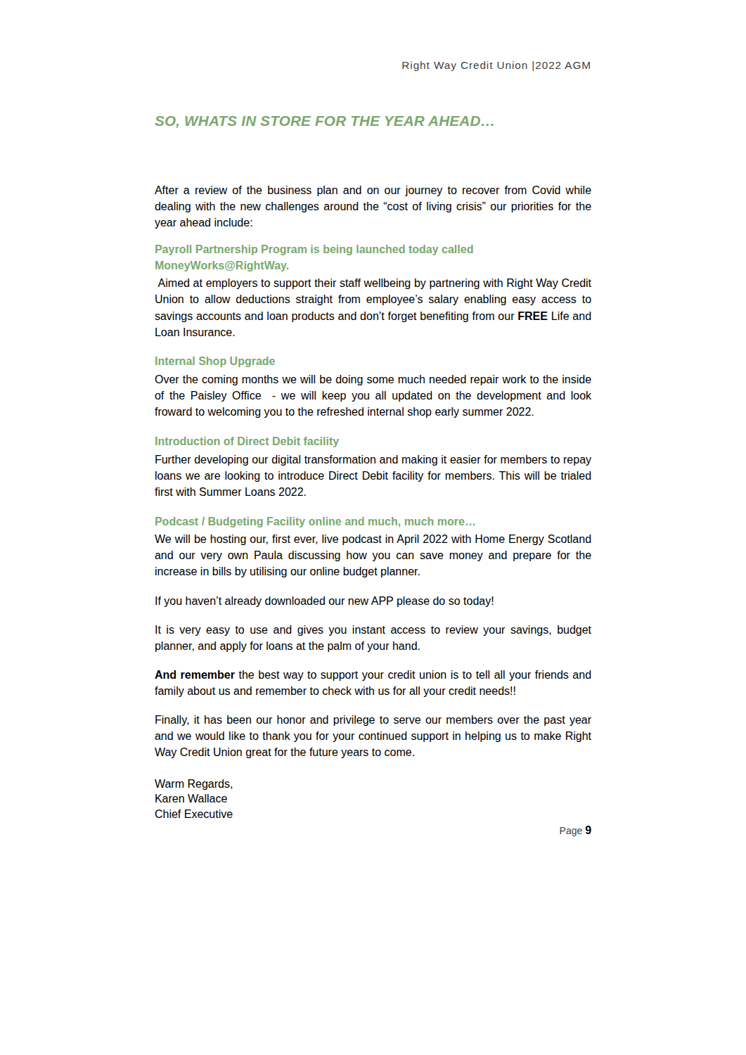Right Way Credit Union |2022 AGM
SO, WHATS IN STORE FOR THE YEAR AHEAD…
After a review of the business plan and on our journey to recover from Covid while dealing with the new challenges around the “cost of living crisis” our priorities for the year ahead include:
Payroll Partnership Program is being launched today called MoneyWorks@RightWay.
Aimed at employers to support their staff wellbeing by partnering with Right Way Credit Union to allow deductions straight from employee’s salary enabling easy access to savings accounts and loan products and don’t forget benefiting from our FREE Life and Loan Insurance.
Internal Shop Upgrade
Over the coming months we will be doing some much needed repair work to the inside of the Paisley Office - we will keep you all updated on the development and look froward to welcoming you to the refreshed internal shop early summer 2022.
Introduction of Direct Debit facility
Further developing our digital transformation and making it easier for members to repay loans we are looking to introduce Direct Debit facility for members. This will be trialed first with Summer Loans 2022.
Podcast / Budgeting Facility online and much, much more…
We will be hosting our, first ever, live podcast in April 2022 with Home Energy Scotland and our very own Paula discussing how you can save money and prepare for the increase in bills by utilising our online budget planner.
If you haven’t already downloaded our new APP please do so today!
It is very easy to use and gives you instant access to review your savings, budget planner, and apply for loans at the palm of your hand.
And remember the best way to support your credit union is to tell all your friends and family about us and remember to check with us for all your credit needs!!
Finally, it has been our honor and privilege to serve our members over the past year and we would like to thank you for your continued support in helping us to make Right Way Credit Union great for the future years to come.
Warm Regards,
Karen Wallace
Chief Executive
Page 9